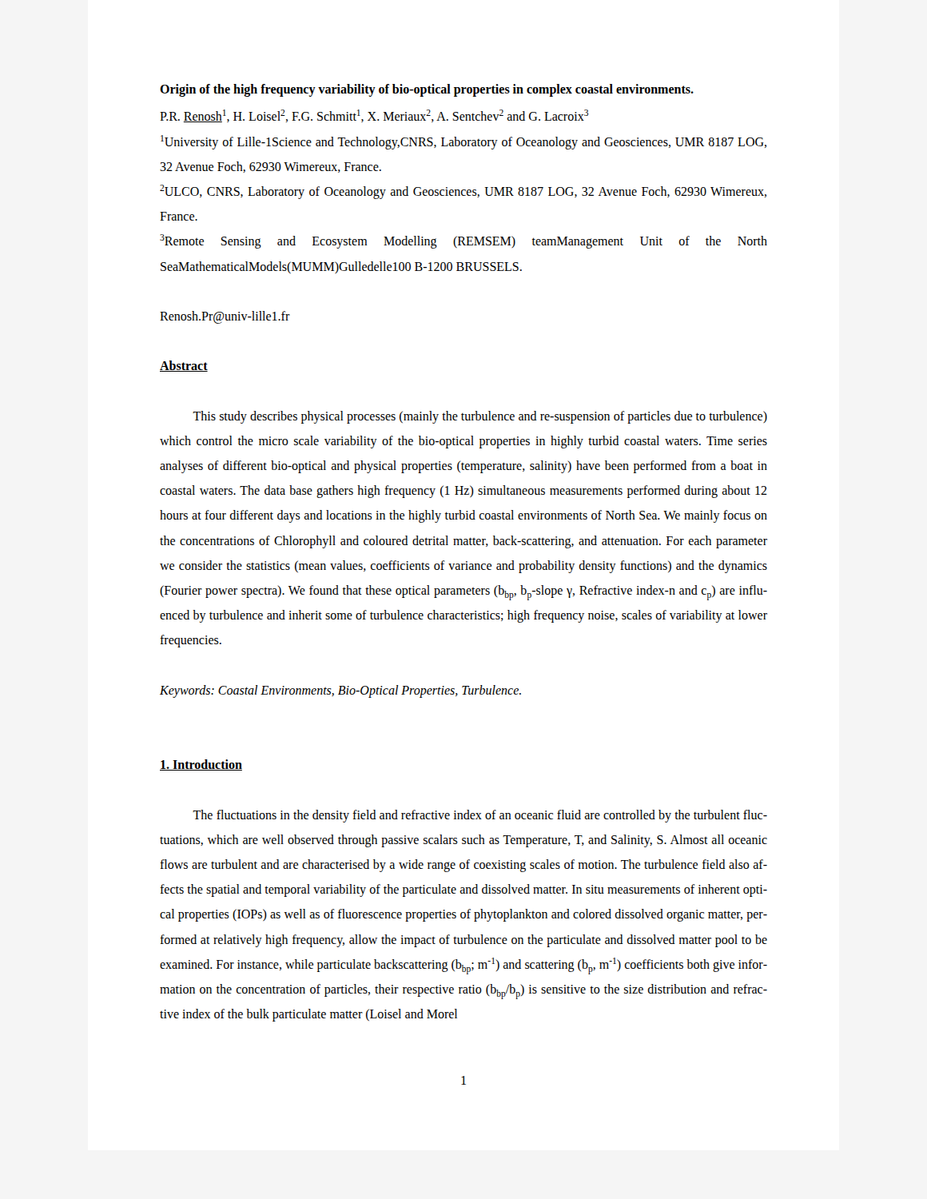Origin of the high frequency variability of bio-optical properties in complex coastal environments.
P.R. Renosh1, H. Loisel2, F.G. Schmitt1, X. Meriaux2, A. Sentchev2 and G. Lacroix3
1University of Lille-1Science and Technology,CNRS, Laboratory of Oceanology and Geosciences, UMR 8187 LOG, 32 Avenue Foch, 62930 Wimereux, France.
2ULCO, CNRS, Laboratory of Oceanology and Geosciences, UMR 8187 LOG, 32 Avenue Foch, 62930 Wimereux, France.
3Remote Sensing and Ecosystem Modelling (REMSEM) teamManagement Unit of the North SeaMathematicalModels(MUMM)Gulledelle100 B-1200 BRUSSELS.
Renosh.Pr@univ-lille1.fr
Abstract
This study describes physical processes (mainly the turbulence and re-suspension of particles due to turbulence) which control the micro scale variability of the bio-optical properties in highly turbid coastal waters. Time series analyses of different bio-optical and physical properties (temperature, salinity) have been performed from a boat in coastal waters. The data base gathers high frequency (1 Hz) simultaneous measurements performed during about 12 hours at four different days and locations in the highly turbid coastal environments of North Sea. We mainly focus on the concentrations of Chlorophyll and coloured detrital matter, back-scattering, and attenuation. For each parameter we consider the statistics (mean values, coefficients of variance and probability density functions) and the dynamics (Fourier power spectra). We found that these optical parameters (bbp, bp-slope γ, Refractive index-n and cp) are influenced by turbulence and inherit some of turbulence characteristics; high frequency noise, scales of variability at lower frequencies.
Keywords: Coastal Environments, Bio-Optical Properties, Turbulence.
1. Introduction
The fluctuations in the density field and refractive index of an oceanic fluid are controlled by the turbulent fluctuations, which are well observed through passive scalars such as Temperature, T, and Salinity, S. Almost all oceanic flows are turbulent and are characterised by a wide range of coexisting scales of motion. The turbulence field also affects the spatial and temporal variability of the particulate and dissolved matter. In situ measurements of inherent optical properties (IOPs) as well as of fluorescence properties of phytoplankton and colored dissolved organic matter, performed at relatively high frequency, allow the impact of turbulence on the particulate and dissolved matter pool to be examined. For instance, while particulate backscattering (bbp; m-1) and scattering (bp, m-1) coefficients both give information on the concentration of particles, their respective ratio (bbp/bp) is sensitive to the size distribution and refractive index of the bulk particulate matter (Loisel and Morel
1